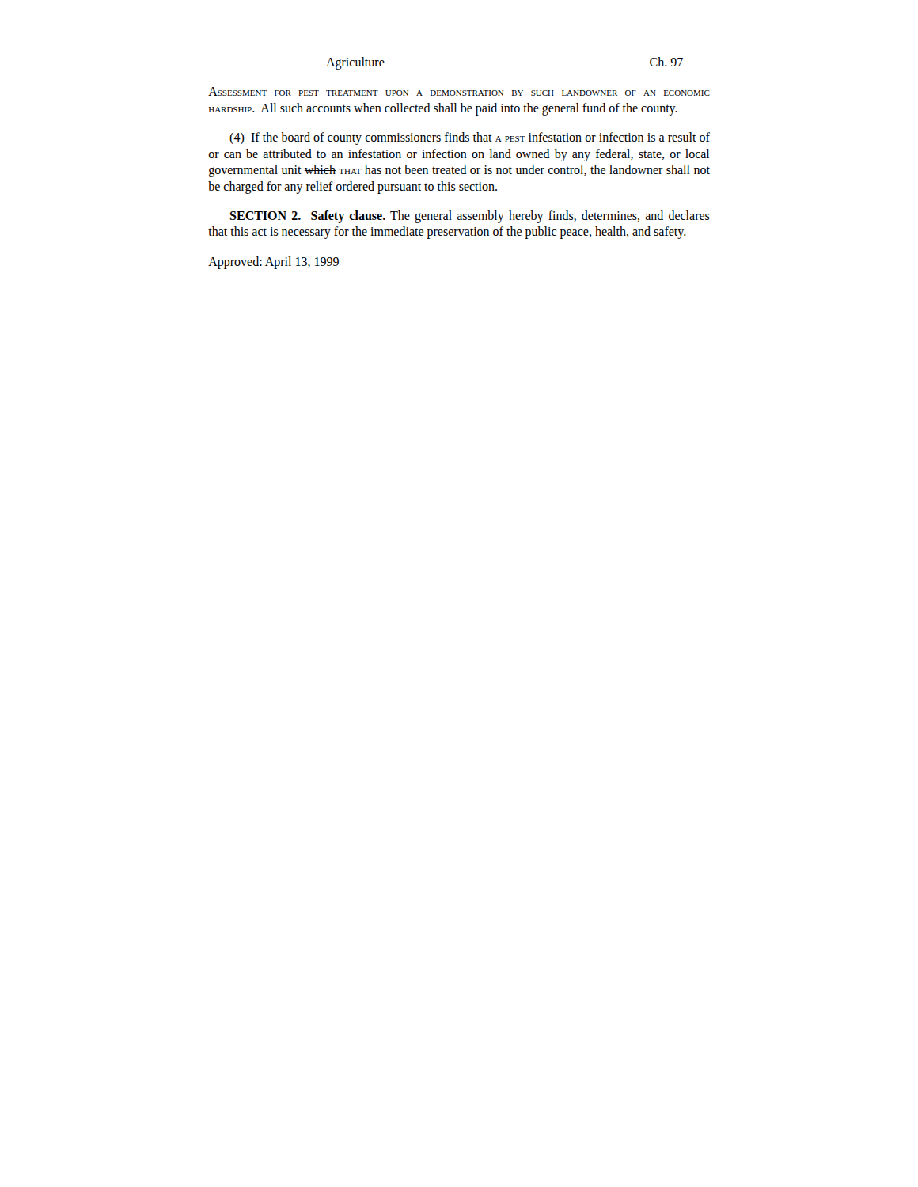Agriculture Ch. 97
Assessment for pest treatment upon a demonstration by such landowner of an economic hardship. All such accounts when collected shall be paid into the general fund of the county.
(4) If the board of county commissioners finds that a pest infestation or infection is a result of or can be attributed to an infestation or infection on land owned by any federal, state, or local governmental unit which that has not been treated or is not under control, the landowner shall not be charged for any relief ordered pursuant to this section.
SECTION 2. Safety clause. The general assembly hereby finds, determines, and declares that this act is necessary for the immediate preservation of the public peace, health, and safety.
Approved: April 13, 1999